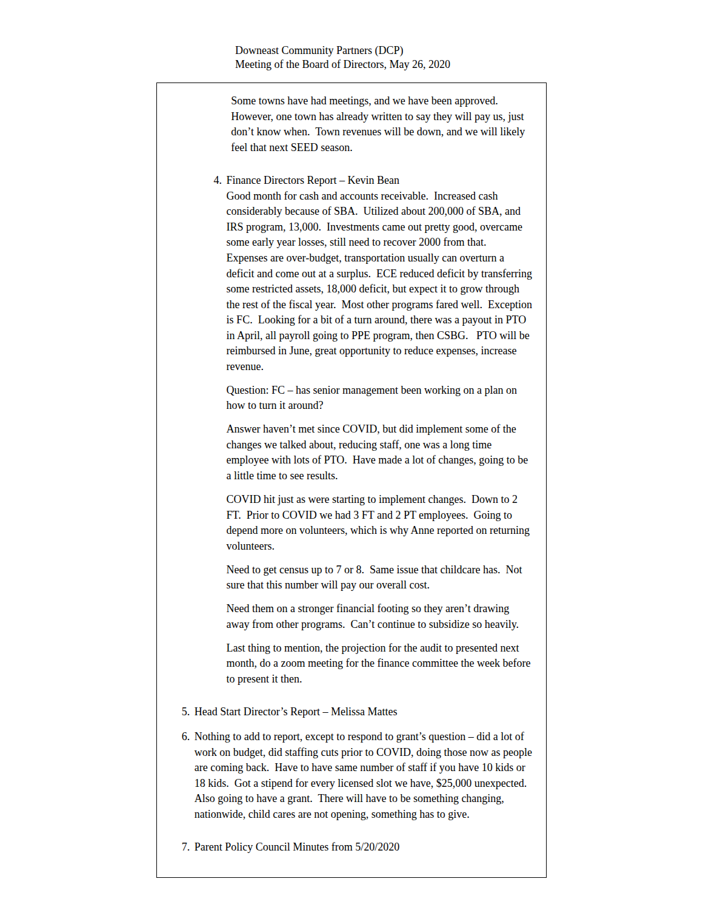Downeast Community Partners (DCP)
Meeting of the Board of Directors, May 26, 2020
Some towns have had meetings, and we have been approved. However, one town has already written to say they will pay us, just don’t know when. Town revenues will be down, and we will likely feel that next SEED season.
4.
Finance Directors Report – Kevin Bean
Good month for cash and accounts receivable. Increased cash considerably because of SBA. Utilized about 200,000 of SBA, and IRS program, 13,000. Investments came out pretty good, overcame some early year losses, still need to recover 2000 from that.
Expenses are over-budget, transportation usually can overturn a deficit and come out at a surplus. ECE reduced deficit by transferring some restricted assets, 18,000 deficit, but expect it to grow through the rest of the fiscal year. Most other programs fared well. Exception is FC. Looking for a bit of a turn around, there was a payout in PTO in April, all payroll going to PPE program, then CSBG. PTO will be reimbursed in June, great opportunity to reduce expenses, increase revenue.
Question: FC – has senior management been working on a plan on how to turn it around?
Answer haven’t met since COVID, but did implement some of the changes we talked about, reducing staff, one was a long time employee with lots of PTO. Have made a lot of changes, going to be a little time to see results.
COVID hit just as were starting to implement changes. Down to 2 FT. Prior to COVID we had 3 FT and 2 PT employees. Going to depend more on volunteers, which is why Anne reported on returning volunteers.
Need to get census up to 7 or 8. Same issue that childcare has. Not sure that this number will pay our overall cost.
Need them on a stronger financial footing so they aren’t drawing away from other programs. Can’t continue to subsidize so heavily.
Last thing to mention, the projection for the audit to presented next month, do a zoom meeting for the finance committee the week before to present it then.
5.
Head Start Director’s Report – Melissa Mattes
6.
Nothing to add to report, except to respond to grant’s question – did a lot of work on budget, did staffing cuts prior to COVID, doing those now as people are coming back. Have to have same number of staff if you have 10 kids or 18 kids. Got a stipend for every licensed slot we have, $25,000 unexpected. Also going to have a grant. There will have to be something changing, nationwide, child cares are not opening, something has to give.
7.
Parent Policy Council Minutes from 5/20/2020